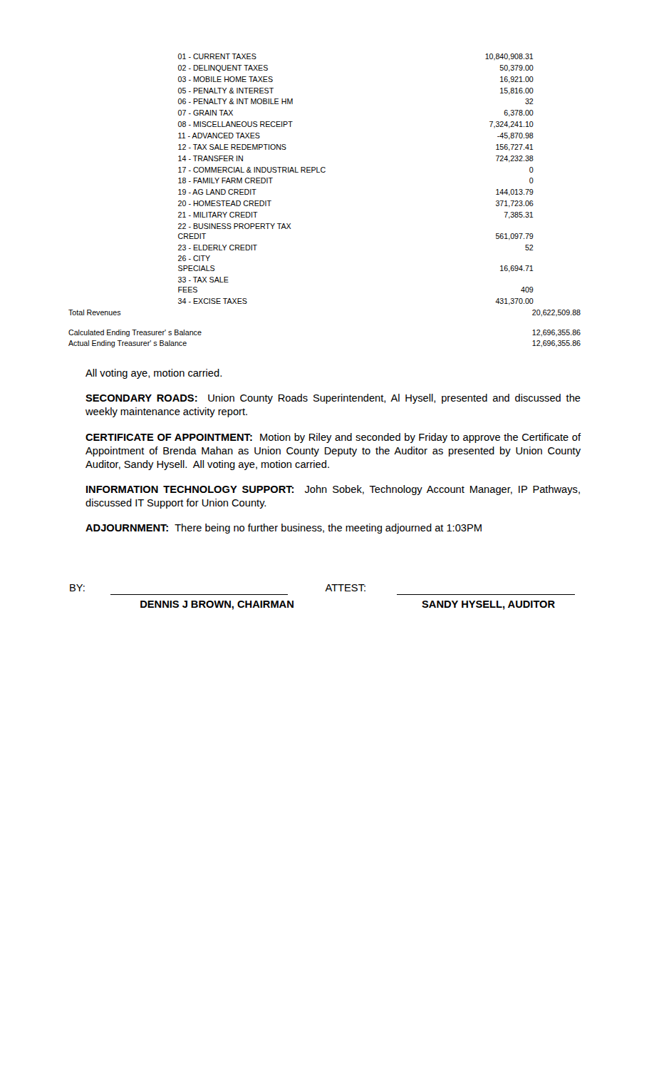| 01 - CURRENT TAXES | 10,840,908.31 |
| 02 - DELINQUENT TAXES | 50,379.00 |
| 03 - MOBILE HOME TAXES | 16,921.00 |
| 05 - PENALTY & INTEREST | 15,816.00 |
| 06 - PENALTY & INT MOBILE HM | 32 |
| 07 - GRAIN TAX | 6,378.00 |
| 08 - MISCELLANEOUS RECEIPT | 7,324,241.10 |
| 11 - ADVANCED TAXES | -45,870.98 |
| 12 - TAX SALE REDEMPTIONS | 156,727.41 |
| 14 - TRANSFER IN | 724,232.38 |
| 17 - COMMERCIAL & INDUSTRIAL REPLC | 0 |
| 18 - FAMILY FARM CREDIT | 0 |
| 19 - AG LAND CREDIT | 144,013.79 |
| 20 - HOMESTEAD CREDIT | 371,723.06 |
| 21 - MILITARY CREDIT | 7,385.31 |
| 22 - BUSINESS PROPERTY TAX CREDIT | 561,097.79 |
| 23 - ELDERLY CREDIT | 52 |
| 26 - CITY SPECIALS | 16,694.71 |
| 33 - TAX SALE FEES | 409 |
| 34 - EXCISE TAXES | 431,370.00 |
| Total Revenues | 20,622,509.88 |
| Calculated Ending Treasurer' s Balance | 12,696,355.86 |
| Actual Ending Treasurer' s Balance | 12,696,355.86 |
All voting aye, motion carried.
SECONDARY ROADS: Union County Roads Superintendent, Al Hysell, presented and discussed the weekly maintenance activity report.
CERTIFICATE OF APPOINTMENT: Motion by Riley and seconded by Friday to approve the Certificate of Appointment of Brenda Mahan as Union County Deputy to the Auditor as presented by Union County Auditor, Sandy Hysell. All voting aye, motion carried.
INFORMATION TECHNOLOGY SUPPORT: John Sobek, Technology Account Manager, IP Pathways, discussed IT Support for Union County.
ADJOURNMENT: There being no further business, the meeting adjourned at 1:03PM
| BY: | | ATTEST: | |
| | DENNIS J BROWN, CHAIRMAN | | SANDY HYSELL, AUDITOR |